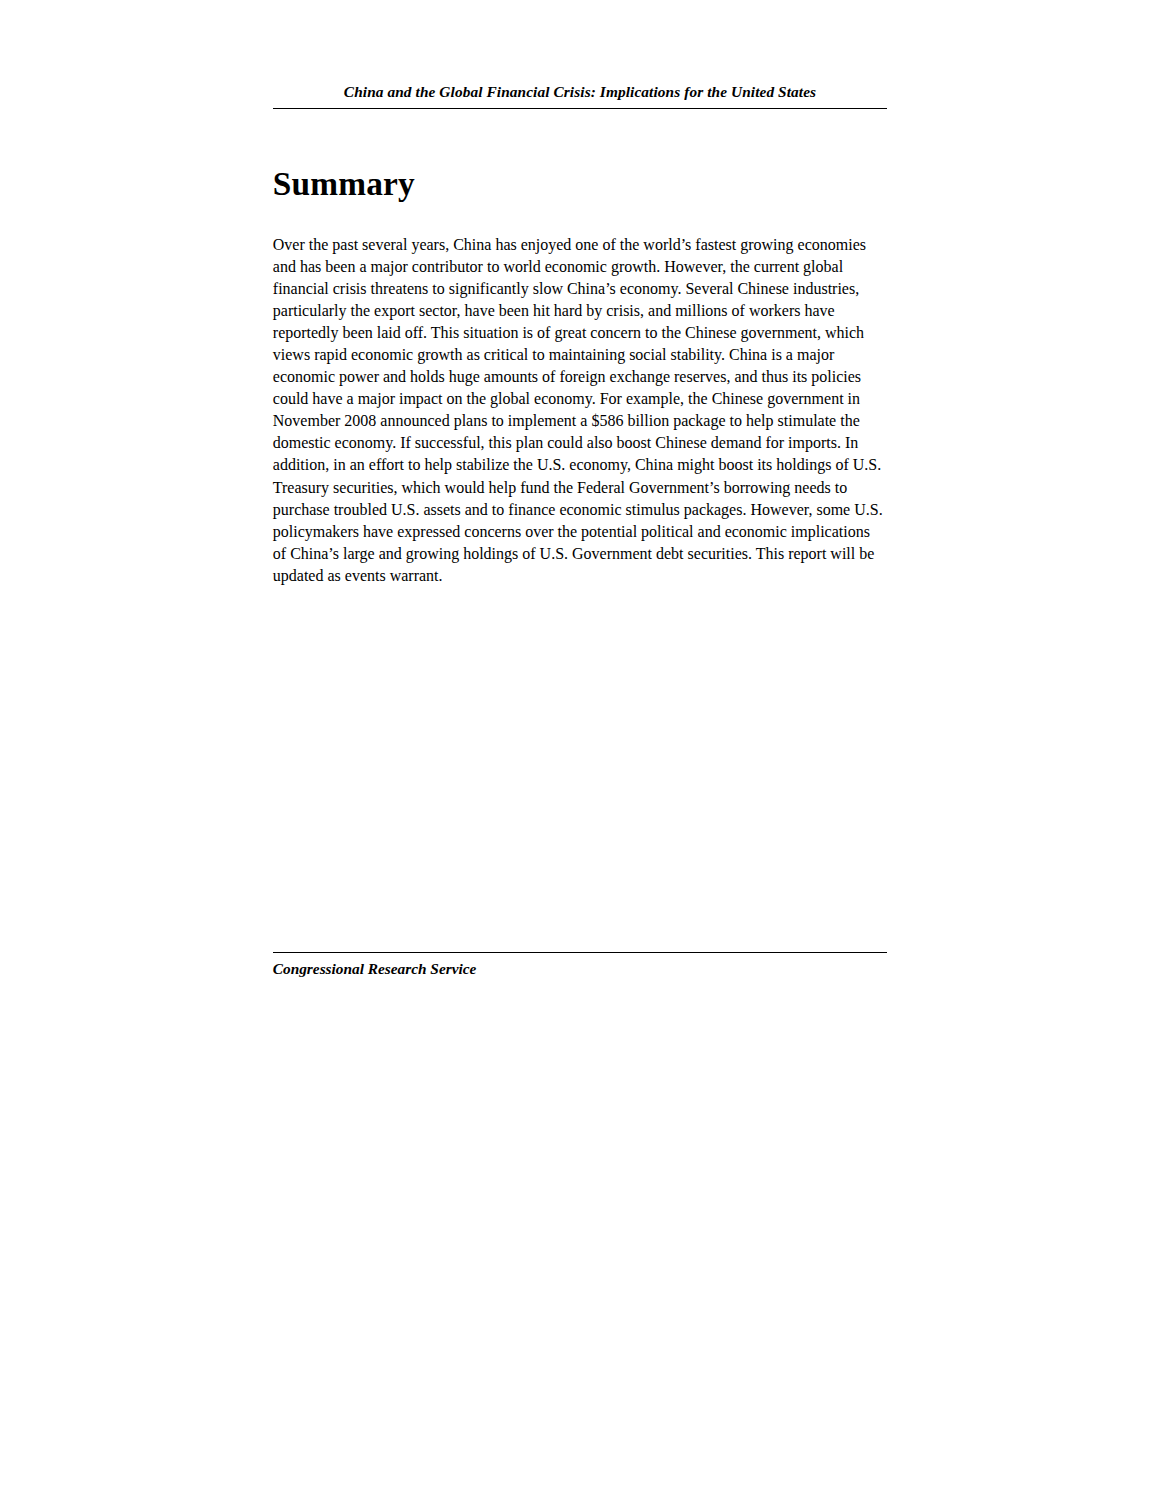China and the Global Financial Crisis: Implications for the United States
Summary
Over the past several years, China has enjoyed one of the world’s fastest growing economies and has been a major contributor to world economic growth. However, the current global financial crisis threatens to significantly slow China’s economy. Several Chinese industries, particularly the export sector, have been hit hard by crisis, and millions of workers have reportedly been laid off. This situation is of great concern to the Chinese government, which views rapid economic growth as critical to maintaining social stability. China is a major economic power and holds huge amounts of foreign exchange reserves, and thus its policies could have a major impact on the global economy. For example, the Chinese government in November 2008 announced plans to implement a $586 billion package to help stimulate the domestic economy. If successful, this plan could also boost Chinese demand for imports. In addition, in an effort to help stabilize the U.S. economy, China might boost its holdings of U.S. Treasury securities, which would help fund the Federal Government’s borrowing needs to purchase troubled U.S. assets and to finance economic stimulus packages. However, some U.S. policymakers have expressed concerns over the potential political and economic implications of China’s large and growing holdings of U.S. Government debt securities. This report will be updated as events warrant.
Congressional Research Service